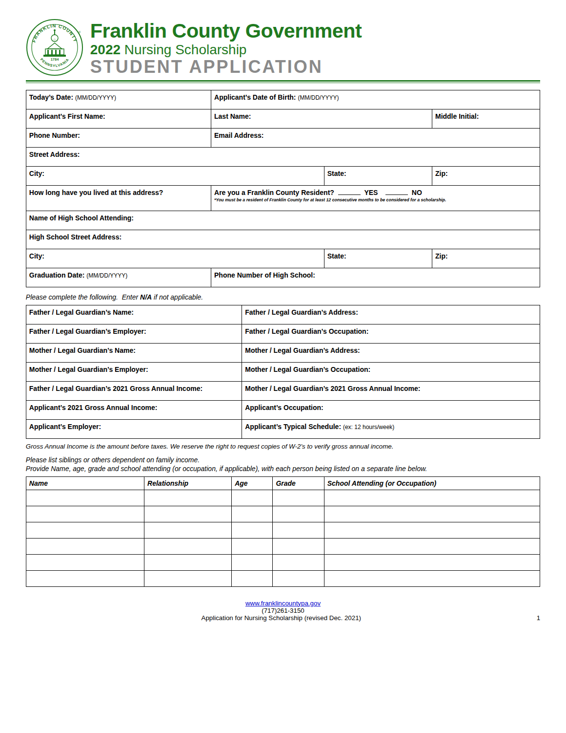FRANKLIN COUNTY PENNSYLVANIA 1784 ®
Franklin County Government
2022 Nursing Scholarship
STUDENT APPLICATION
| Today’s Date: (MM/DD/YYYY) | Applicant’s Date of Birth: (MM/DD/YYYY) |
| Applicant’s First Name: | Last Name: | Middle Initial: |
| Phone Number: | Email Address: |
| Street Address: |
| City: | State: | Zip: |
| How long have you lived at this address? | Are you a Franklin County Resident? YES NO *You must be a resident of Franklin County for at least 12 consecutive months to be considered for a scholarship. |
| Name of High School Attending: |
| High School Street Address: |
| City: | State: | Zip: |
| Graduation Date: (MM/DD/YYYY) | Phone Number of High School: |
Please complete the following. Enter N/A if not applicable.
| Father / Legal Guardian’s Name: | Father / Legal Guardian’s Address: |
| Father / Legal Guardian’s Employer: | Father / Legal Guardian’s Occupation: |
| Mother / Legal Guardian’s Name: | Mother / Legal Guardian’s Address: |
| Mother / Legal Guardian’s Employer: | Mother / Legal Guardian’s Occupation: |
| Father / Legal Guardian’s 2021 Gross Annual Income: | Mother / Legal Guardian’s 2021 Gross Annual Income: |
| Applicant’s 2021 Gross Annual Income: | Applicant’s Occupation: |
| Applicant’s Employer: | Applicant’s Typical Schedule: (ex: 12 hours/week) |
Gross Annual Income is the amount before taxes. We reserve the right to request copies of W-2’s to verify gross annual income.
Please list siblings or others dependent on family income.
Provide Name, age, grade and school attending (or occupation, if applicable), with each person being listed on a separate line below.
| Name | Relationship | Age | Grade | School Attending (or Occupation) |
| --- | --- | --- | --- | --- |
www.franklincountypa.gov
(717)261-3150
Application for Nursing Scholarship (revised Dec. 2021)1